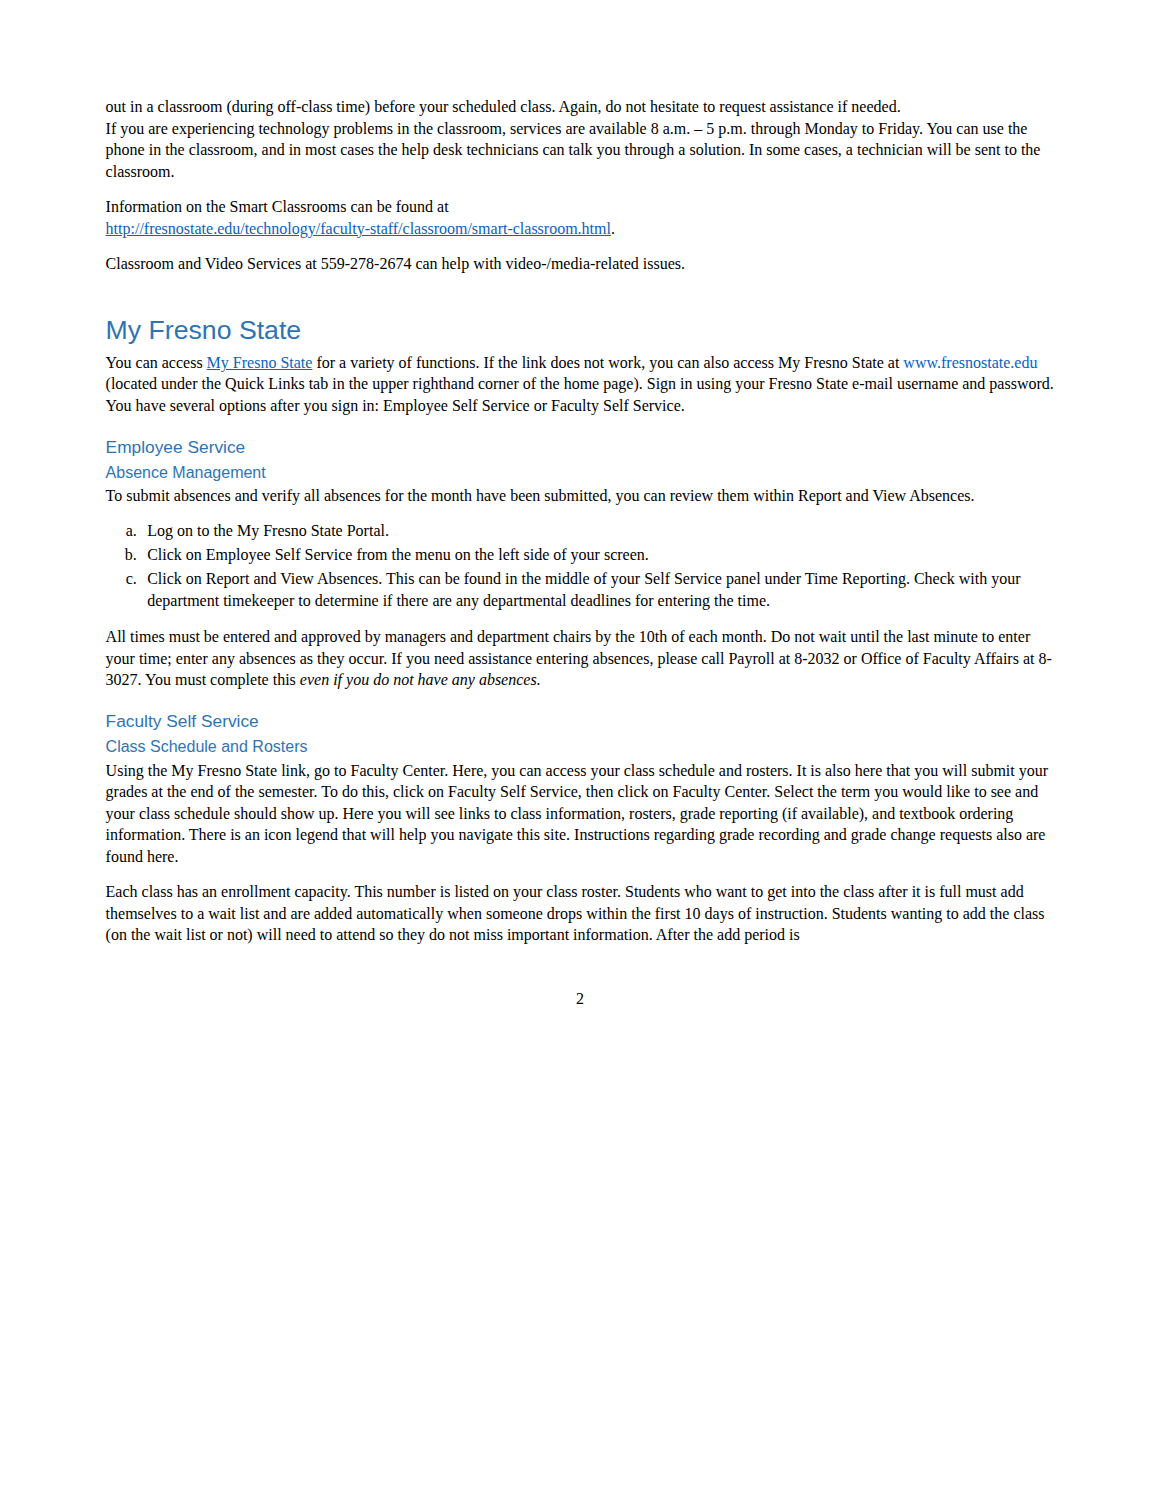out in a classroom (during off-class time) before your scheduled class. Again, do not hesitate to request assistance if needed.
If you are experiencing technology problems in the classroom, services are available 8 a.m. – 5 p.m. through Monday to Friday. You can use the phone in the classroom, and in most cases the help desk technicians can talk you through a solution. In some cases, a technician will be sent to the classroom.
Information on the Smart Classrooms can be found at
http://fresnostate.edu/technology/faculty-staff/classroom/smart-classroom.html.
Classroom and Video Services at 559-278-2674 can help with video-/media-related issues.
My Fresno State
You can access My Fresno State for a variety of functions. If the link does not work, you can also access My Fresno State at www.fresnostate.edu (located under the Quick Links tab in the upper righthand corner of the home page). Sign in using your Fresno State e-mail username and password. You have several options after you sign in: Employee Self Service or Faculty Self Service.
Employee Service
Absence Management
To submit absences and verify all absences for the month have been submitted, you can review them within Report and View Absences.
Log on to the My Fresno State Portal.
Click on Employee Self Service from the menu on the left side of your screen.
Click on Report and View Absences. This can be found in the middle of your Self Service panel under Time Reporting. Check with your department timekeeper to determine if there are any departmental deadlines for entering the time.
All times must be entered and approved by managers and department chairs by the 10th of each month. Do not wait until the last minute to enter your time; enter any absences as they occur. If you need assistance entering absences, please call Payroll at 8-2032 or Office of Faculty Affairs at 8-3027. You must complete this even if you do not have any absences.
Faculty Self Service
Class Schedule and Rosters
Using the My Fresno State link, go to Faculty Center. Here, you can access your class schedule and rosters. It is also here that you will submit your grades at the end of the semester. To do this, click on Faculty Self Service, then click on Faculty Center. Select the term you would like to see and your class schedule should show up. Here you will see links to class information, rosters, grade reporting (if available), and textbook ordering information. There is an icon legend that will help you navigate this site. Instructions regarding grade recording and grade change requests also are found here.
Each class has an enrollment capacity. This number is listed on your class roster. Students who want to get into the class after it is full must add themselves to a wait list and are added automatically when someone drops within the first 10 days of instruction. Students wanting to add the class (on the wait list or not) will need to attend so they do not miss important information. After the add period is
2